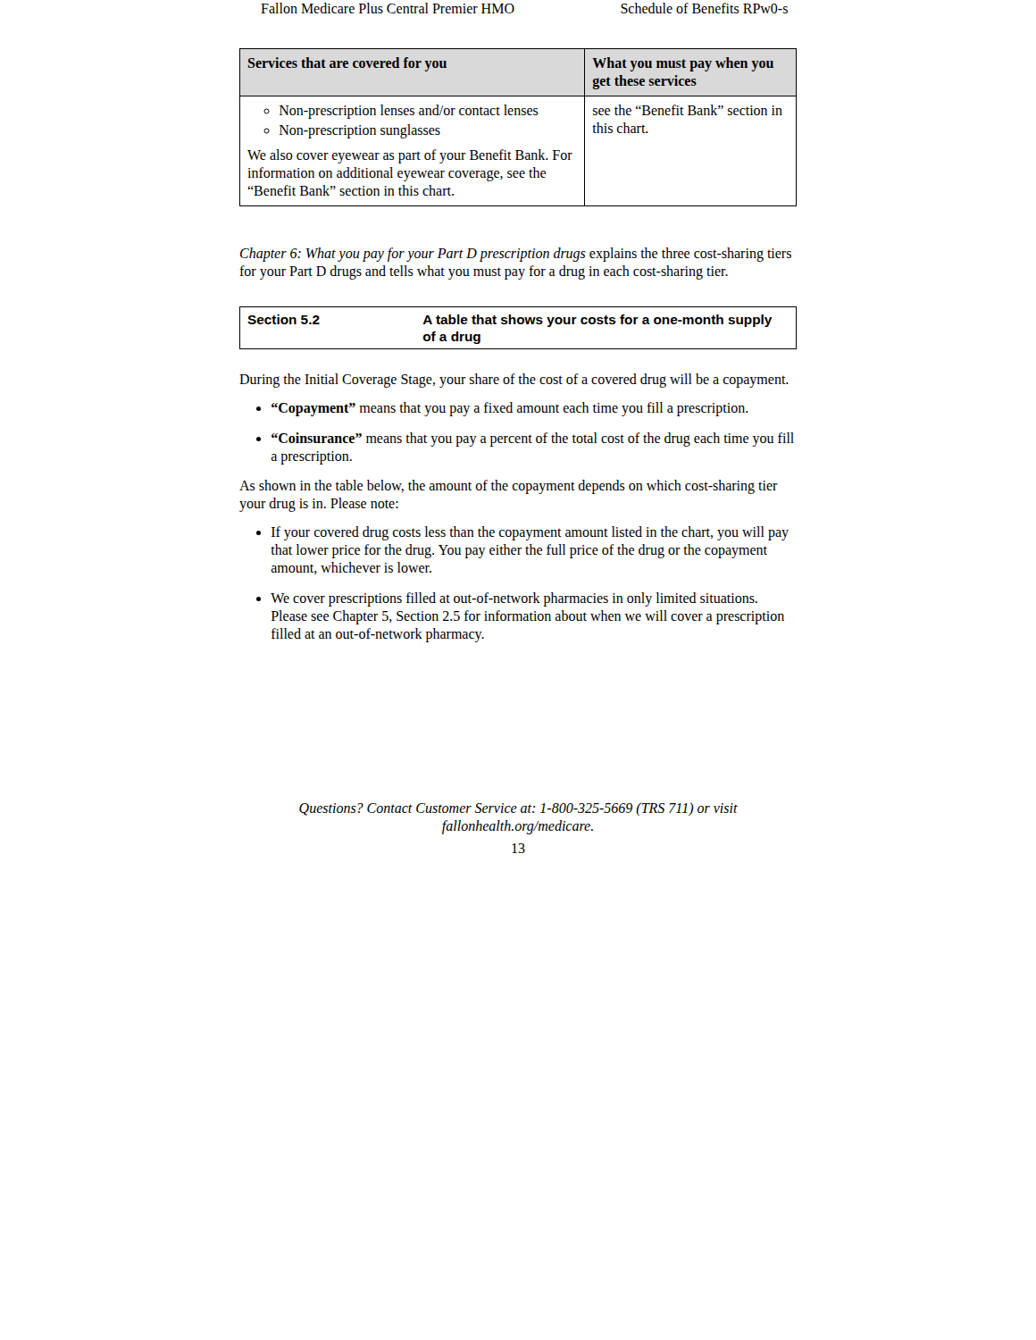Fallon Medicare Plus Central Premier HMO
Schedule of Benefits RPw0-s
| Services that are covered for you | What you must pay when you get these services |
| --- | --- |
| Non-prescription lenses and/or contact lenses Non-prescription sunglasses We also cover eyewear as part of your Benefit Bank. For information on additional eyewear coverage, see the “Benefit Bank” section in this chart. | see the “Benefit Bank” section in this chart. |
Chapter 6: What you pay for your Part D prescription drugs explains the three cost-sharing tiers for your Part D drugs and tells what you must pay for a drug in each cost-sharing tier.
Section 5.2 A table that shows your costs for a one-month supply of a drug
During the Initial Coverage Stage, your share of the cost of a covered drug will be a copayment.
“Copayment” means that you pay a fixed amount each time you fill a prescription.
“Coinsurance” means that you pay a percent of the total cost of the drug each time you fill a prescription.
As shown in the table below, the amount of the copayment depends on which cost-sharing tier your drug is in. Please note:
If your covered drug costs less than the copayment amount listed in the chart, you will pay that lower price for the drug. You pay either the full price of the drug or the copayment amount, whichever is lower.
We cover prescriptions filled at out-of-network pharmacies in only limited situations. Please see Chapter 5, Section 2.5 for information about when we will cover a prescription filled at an out-of-network pharmacy.
Questions? Contact Customer Service at: 1-800-325-5669 (TRS 711) or visit fallonhealth.org/medicare.
13